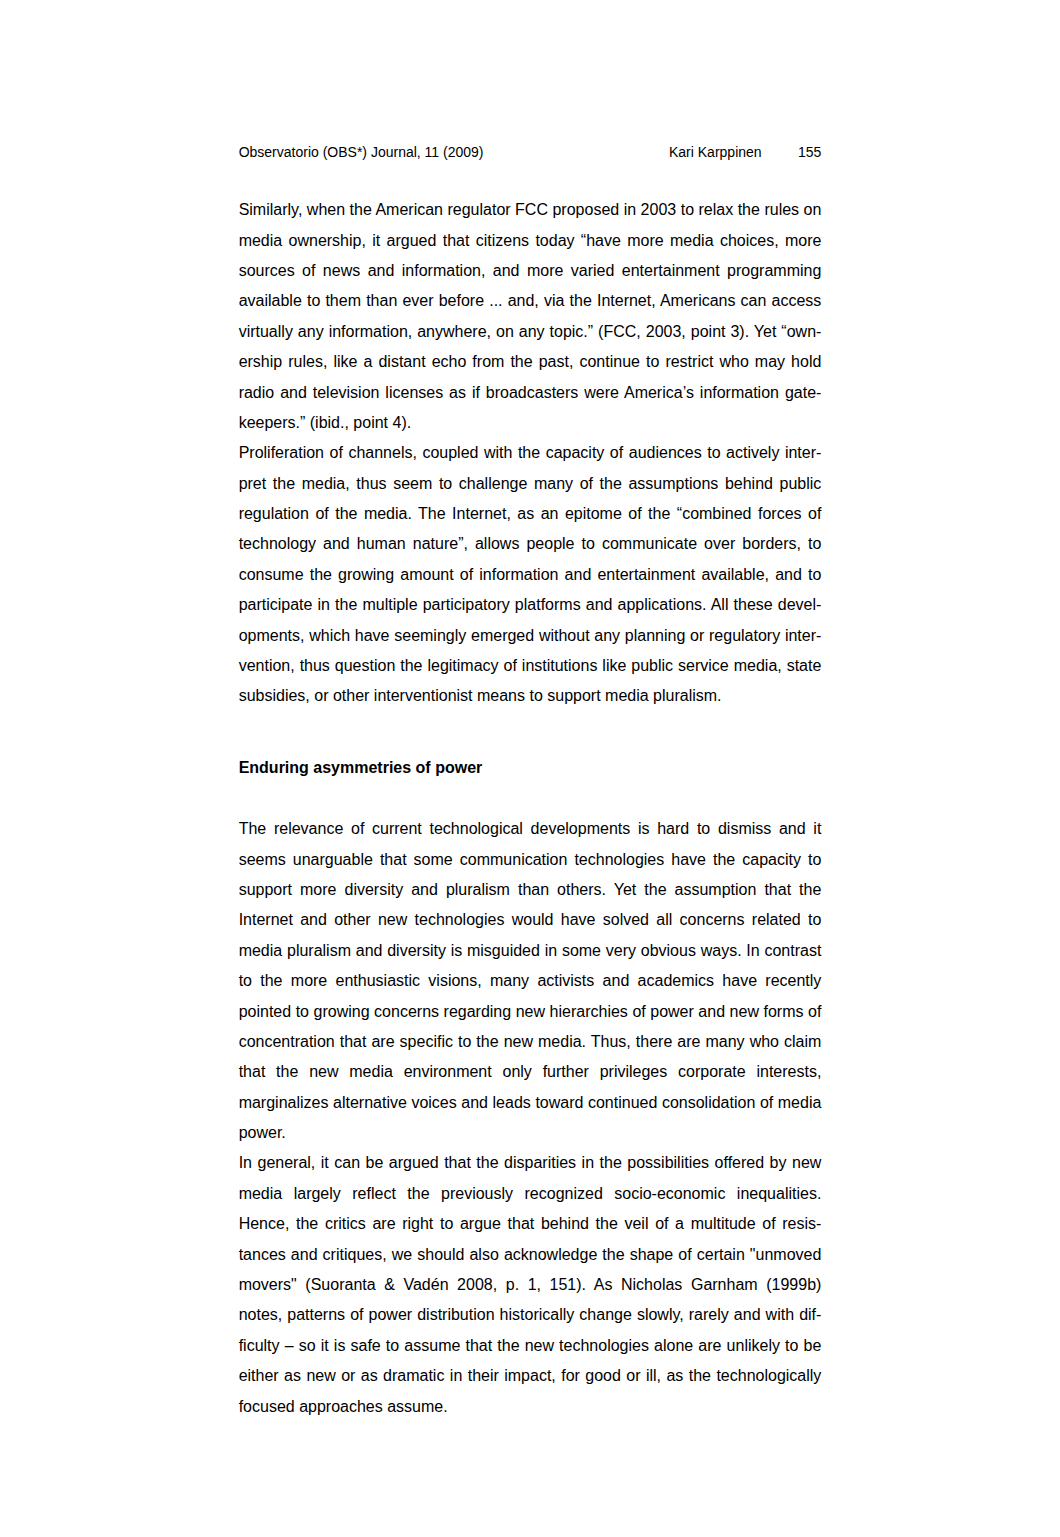Observatorio (OBS*) Journal, 11 (2009) Kari Karppinen 155
Similarly, when the American regulator FCC proposed in 2003 to relax the rules on media ownership, it argued that citizens today “have more media choices, more sources of news and information, and more varied entertainment programming available to them than ever before ... and, via the Internet, Americans can access virtually any information, anywhere, on any topic.” (FCC, 2003, point 3). Yet “ownership rules, like a distant echo from the past, continue to restrict who may hold radio and television licenses as if broadcasters were America’s information gatekeepers.” (ibid., point 4).
Proliferation of channels, coupled with the capacity of audiences to actively interpret the media, thus seem to challenge many of the assumptions behind public regulation of the media. The Internet, as an epitome of the “combined forces of technology and human nature”, allows people to communicate over borders, to consume the growing amount of information and entertainment available, and to participate in the multiple participatory platforms and applications. All these developments, which have seemingly emerged without any planning or regulatory intervention, thus question the legitimacy of institutions like public service media, state subsidies, or other interventionist means to support media pluralism.
Enduring asymmetries of power
The relevance of current technological developments is hard to dismiss and it seems unarguable that some communication technologies have the capacity to support more diversity and pluralism than others. Yet the assumption that the Internet and other new technologies would have solved all concerns related to media pluralism and diversity is misguided in some very obvious ways. In contrast to the more enthusiastic visions, many activists and academics have recently pointed to growing concerns regarding new hierarchies of power and new forms of concentration that are specific to the new media. Thus, there are many who claim that the new media environment only further privileges corporate interests, marginalizes alternative voices and leads toward continued consolidation of media power.
In general, it can be argued that the disparities in the possibilities offered by new media largely reflect the previously recognized socio-economic inequalities. Hence, the critics are right to argue that behind the veil of a multitude of resistances and critiques, we should also acknowledge the shape of certain "unmoved movers" (Suoranta & Vadén 2008, p. 1, 151). As Nicholas Garnham (1999b) notes, patterns of power distribution historically change slowly, rarely and with difficulty – so it is safe to assume that the new technologies alone are unlikely to be either as new or as dramatic in their impact, for good or ill, as the technologically focused approaches assume.